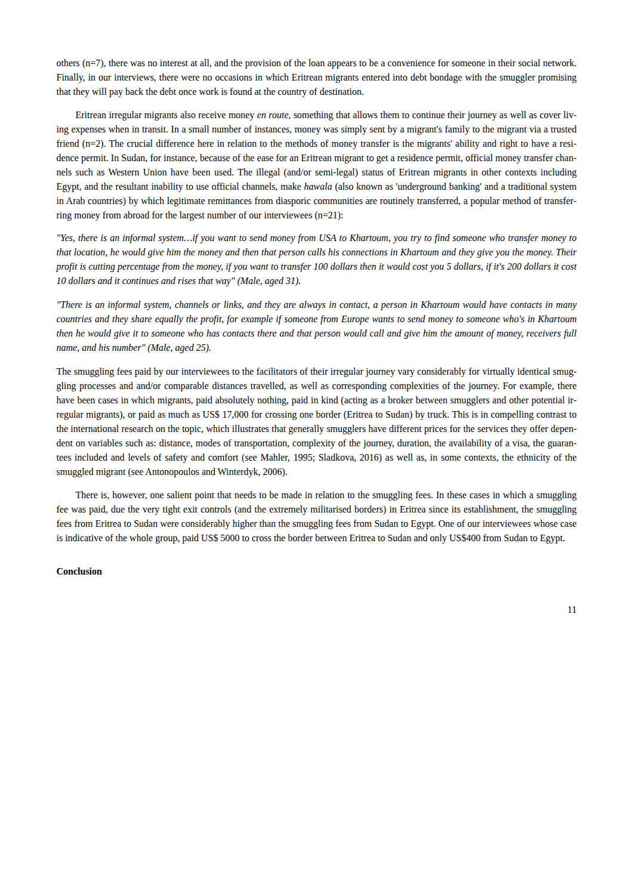others (n=7), there was no interest at all, and the provision of the loan appears to be a convenience for someone in their social network. Finally, in our interviews, there were no occasions in which Eritrean migrants entered into debt bondage with the smuggler promising that they will pay back the debt once work is found at the country of destination.
Eritrean irregular migrants also receive money en route, something that allows them to continue their journey as well as cover living expenses when in transit. In a small number of instances, money was simply sent by a migrant's family to the migrant via a trusted friend (n=2). The crucial difference here in relation to the methods of money transfer is the migrants' ability and right to have a residence permit. In Sudan, for instance, because of the ease for an Eritrean migrant to get a residence permit, official money transfer channels such as Western Union have been used. The illegal (and/or semi-legal) status of Eritrean migrants in other contexts including Egypt, and the resultant inability to use official channels, make hawala (also known as 'underground banking' and a traditional system in Arab countries) by which legitimate remittances from diasporic communities are routinely transferred, a popular method of transferring money from abroad for the largest number of our interviewees (n=21):
"Yes, there is an informal system…if you want to send money from USA to Khartoum, you try to find someone who transfer money to that location, he would give him the money and then that person calls his connections in Khartoum and they give you the money. Their profit is cutting percentage from the money, if you want to transfer 100 dollars then it would cost you 5 dollars, if it's 200 dollars it cost 10 dollars and it continues and rises that way" (Male, aged 31).
"There is an informal system, channels or links, and they are always in contact, a person in Khartoum would have contacts in many countries and they share equally the profit, for example if someone from Europe wants to send money to someone who's in Khartoum then he would give it to someone who has contacts there and that person would call and give him the amount of money, receivers full name, and his number" (Male, aged 25).
The smuggling fees paid by our interviewees to the facilitators of their irregular journey vary considerably for virtually identical smuggling processes and and/or comparable distances travelled, as well as corresponding complexities of the journey. For example, there have been cases in which migrants, paid absolutely nothing, paid in kind (acting as a broker between smugglers and other potential irregular migrants), or paid as much as US$ 17,000 for crossing one border (Eritrea to Sudan) by truck. This is in compelling contrast to the international research on the topic, which illustrates that generally smugglers have different prices for the services they offer dependent on variables such as: distance, modes of transportation, complexity of the journey, duration, the availability of a visa, the guarantees included and levels of safety and comfort (see Mahler, 1995; Sladkova, 2016) as well as, in some contexts, the ethnicity of the smuggled migrant (see Antonopoulos and Winterdyk, 2006).
There is, however, one salient point that needs to be made in relation to the smuggling fees. In these cases in which a smuggling fee was paid, due the very tight exit controls (and the extremely militarised borders) in Eritrea since its establishment, the smuggling fees from Eritrea to Sudan were considerably higher than the smuggling fees from Sudan to Egypt. One of our interviewees whose case is indicative of the whole group, paid US$ 5000 to cross the border between Eritrea to Sudan and only US$400 from Sudan to Egypt.
Conclusion
11